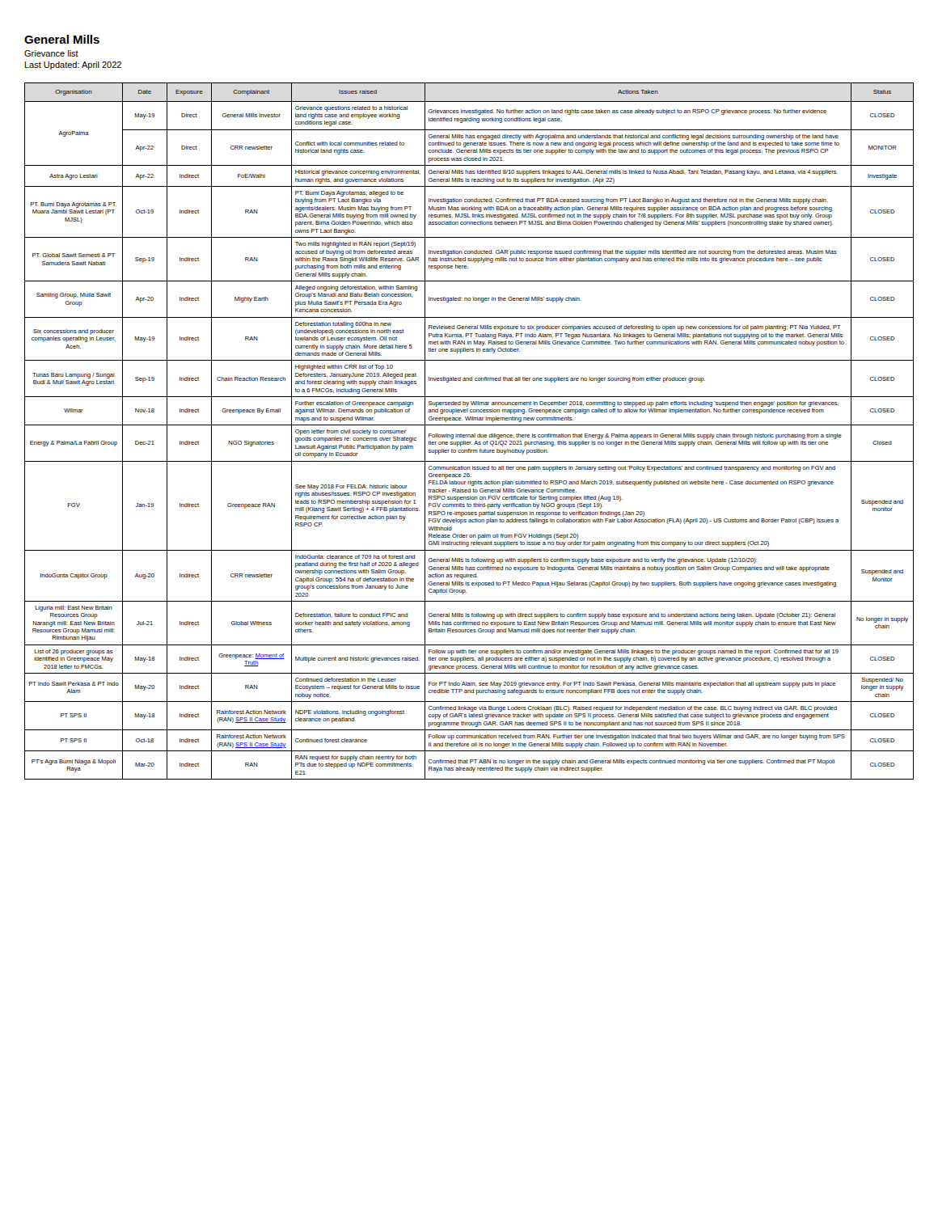General Mills
Grievance list
Last Updated: April 2022
| Organisation | Date | Exposure | Complainant | Issues raised | Actions Taken | Status |
| --- | --- | --- | --- | --- | --- | --- |
| AgroPalma | May-19 | Direct | General Mills Investor | Grievance questions related to a historical land rights case and employee working conditions legal case. | Grievances investigated. No further action on land rights case taken as case already subject to an RSPO CP grievance process. No further evidence identified regarding working conditions legal case. | CLOSED |
| Apr-22 | Direct | CRR newsletter | Conflict with local communities related to historical land rights case. | General Mills has engaged directly with Agropalma and understands that historical and conflicting legal decisions surrounding ownership of the land have continued to generate issues. There is now a new and ongoing legal process which will define ownership of the land and is expected to take some time to conclude. General Mills expects its tier one supplier to comply with the law and to support the outcomes of this legal process. The previous RSPO CP process was closed in 2021. | MONITOR |
| Astra Agro Lestari | Apr-22 | Indirect | FoE/Walhi | Historical grievance concerning environmental, human rights, and governance violations | General Mills has identified 8/10 suppliers linkages to AAL.General mills is linked to Nusa Abadi, Tani Teladan, Pasang kayu, and Letawa, via 4 suppliers. General Mills is reaching out to its suppliers for investigation. (Apr 22) | Investigate |
| PT. Bumi Daya Agrotamas & PT. Muara Jambi Sawit Lestari (PT MJSL) | Oct-19 | Indirect | RAN | PT. Bumi Daya Agrotamas, alleged to be buying from PT Laot Bangko via agents/dealers. Musim Mas buying from PT BDA.General Mills buying from mill owned by parent, Bima Golden Powerindo, which also owns PT Laot Bangko. | Investigation conducted. Confirmed that PT BDA ceased sourcing from PT Laot Bangko in August and therefore not in the General Mills supply chain. Musim Mas working with BDA on a traceability action plan. General Mills requires supplier assurance on BDA action plan and progress before sourcing resumes. MJSL links investigated. MJSL confirmed not in the supply chain for 7/8 suppliers. For 8th supplier, MJSL purchase was spot buy only. Group association connections between PT MJSL and Bima Golden Powerindo challenged by General Mills' suppliers (noncontrolling stake by shared owner). | CLOSED |
| PT. Global Sawit Semesti & PT Samudera Sawit Nabati | Sep-19 | Indirect | RAN | Two mills highlighted in RAN report (Sept/19) accused of buying oil from deforested areas within the Rawa Singkil Wildlife Reserve. GAR purchasing from both mills and entering General Mills supply chain. | Investigation conducted. GAR public response issued confirming that the supplier mills identified are not sourcing from the deforested areas. Musim Mas has instructed supplying mills not to source from either plantation company and has entered the mills into its grievance procedure here – see public response here. | CLOSED |
| Samling Group, Mulia Sawit Group | Apr-20 | Indirect | Mighty Earth | Alleged ongoing deforestation, within Samling Group's Marudi and Batu Belah concession, plus Mulia Sawit's PT Persada Era Agro Kencana concession. | Investigated: no longer in the General Mills' supply chain. | CLOSED |
| Six concessions and producer companies operating in Leuser, Aceh. | May-19 | Indirect | RAN | Deforestation totalling 600ha in new (undeveloped) concessions in north east lowlands of Leuser ecosystem. Oil not currently in supply chain. More detail here 5 demands made of General Mills. | Reviewed General Mills exposure to six producer companies accused of deforesting to open up new concessions for oil palm planting; PT Nia Yulided, PT Putra Kurnia, PT Tualang Raya, PT Indo Alam, PT Tegas Nusantara. No linkages to General Mills; plantations not supplying oil to the market. General Mills met with RAN in May. Raised to General Mills Grievance Committee. Two further communications with RAN. General Mills communicated nobuy position to tier one suppliers in early October. | CLOSED |
| Tunas Baru Lampung / Sungai Budi & Muli Sawit Agro Lestari | Sep-19 | Indirect | Chain Reaction Research | Highlighted within CRR list of Top 10 Deforesters, JanuaryJune 2019. Alleged peat and forest clearing with supply chain linkages to a 6 FMCGs, including General Mills | Investigated and confirmed that all tier one suppliers are no longer sourcing from either producer group. | CLOSED |
| Wilmar | Nov-18 | Indirect | Greenpeace By Email | Further escalation of Greenpeace campaign against Wilmar. Demands on publication of maps and to suspend Wilmar. | Superseded by Wilmar announcement in December 2018, committing to stepped up palm efforts including 'suspend then engage' position for grievances, and grouplevel concession mapping. Greenpeace campaign called off to allow for Wilmar implementation. No further correspondence received from Greenpeace. Wilmar implementing new commitments. | CLOSED |
| Energy & Palma/La Fabril Group | Dec-21 | Indirect | NGO Signatories | Open letter from civil society to consumer goods companies re: concerns over Strategic Lawsuit Against Public Participation by palm oil company in Ecuador | Following internal due diligence, there is confirmation that Energy & Palma appears in General Mills supply chain through historic purchasing from a single tier one supplier. As of Q1/Q2 2021 purchasing, this supplier is no longer in the General Mills supply chain. General Mills will follow up with its tier one supplier to confirm future buy/nobuy position. | Closed |
| FGV | Jan-19 | Indirect | Greenpeace RAN | See May 2018 For FELDA: historic labour rights abuses/issues. RSPO CP investigation leads to RSPO membership suspension for 1 mill (Kilang Sawit Serting) + 4 FFB plantations. Requirement for corrective action plan by RSPO CP. | Communication issued to all tier one palm suppliers in January setting out 'Policy Expectations' and continued transparency and monitoring on FGV and Greenpeace 26. FELDA labour rights action plan submitted to RSPO and March 2019, subsequently published on website here - Case documented on RSPO grievance tracker - Raised to General Mills Grievance Committee. RSPO suspension on FGV certificate for Serting complex lifted (Aug 19). FGV commits to third-party verification by NGO groups (Sept 19). RSPO re-imposes partial suspension in response to verification findings (Jan 20) FGV develops action plan to address failings in collaboration with Fair Labor Association (FLA) (April 20) - US Customs and Border Patrol (CBP) issues a Withhold Release Order on palm oil from FGV Holdings (Sept 20) GMI instructing relevant suppliers to issue a no buy order for palm originating from this company to our direct suppliers (Oct 20) | Suspended and monitor |
| IndoGunta Capitol Group | Aug-20 | Indirect | CRR newsletter | IndoGunta: clearance of 709 ha of forest and peatland during the first half of 2020 & alleged ownership connections with Salim Group. Capitol Group: 554 ha of deforestation in the group's concessions from January to June 2020 | General Mills is following up with suppliers to confirm supply base exposure and to verify the grievance. Update (12/10/20): General Mills has confirmed no exposure to Indogunta. General Mills maintains a nobuy position on Salim Group Companies and will take appropriate action as required. General Mills is exposed to PT Medco Papua Hijau Selaras (Capitol Group) by two suppliers. Both suppliers have ongoing grievance cases investigating Capitol Group. | Suspended and Monitor |
| Liguria mill: East New Britain Resources Group Narangit mill: East New Britain Resources Group Mamusi mill: Rimbunan Hijau | Jul-21 | Indirect | Global Witness | Deforestation, failure to conduct FPIC and worker health and safety violations, among others. | General Mills is following up with direct suppliers to confirm supply base exposure and to understand actions being taken. Update (October 21): General Mills has confirmed no exposure to East New Britain Resources Group and Mamusi mill. General Mills will monitor supply chain to ensure that East New Britain Resources Group and Mamusi mill does not reenter their supply chain. | No longer in supply chain |
| List of 26 producer groups as identified in Greenpeace May 2018 letter to FMCGs. | May-18 | Indirect | Greenpeace: Moment of Truth | Multiple current and historic grievances raised. | Follow up with tier one suppliers to confirm and/or investigate General Mills linkages to the producer groups named in the report. Confirmed that for all 19 tier one suppliers, all producers are either a) suspended or not in the supply chain, b) covered by an active grievance procedure, c) resolved through a grievance process. General Mills will continue to monitor for resolution of any active grievance cases. | CLOSED |
| PT Indo Sawit Perkasa & PT Indo Alam | May-20 | Indirect | RAN | Continued deforestation in the Leuser Ecosystem – request for General Mills to issue nobuy notice. | For PT Indo Alam, see May 2019 grievance entry. For PT Indo Sawit Perkasa, General Mills maintains expectation that all upstream supply puts in place credible TTP and purchasing safeguards to ensure noncompliant FFB does not enter the supply chain. | Suspended/ No longer in supply chain |
| PT SPS II | May-18 | Indirect | Rainforest Action Network (RAN) SPS II Case Study | NDPE violations, including ongoingforest clearance on peatland. | Confirmed linkage via Bunge Loders Croklaan (BLC). Raised request for independent mediation of the case. BLC buying indirect via GAR. BLC provided copy of GAR's latest grievance tracker with update on SPS II process. General Mills satisfied that case subject to grievance process and engagement programme through GAR. GAR has deemed SPS II to be noncompliant and has not sourced from SPS II since 2018. | CLOSED |
| PT SPS II | Oct-18 | Indirect | Rainforest Action Network (RAN) SPS II Case Study | Continued forest clearance | Follow up communication received from RAN. Further tier one investigation indicated that final two buyers Wilmar and GAR, are no longer buying from SPS II and therefore oil is no longer in the General Mills supply chain. Followed up to confirm with RAN in November. | CLOSED |
| PT's Agra Bumi Niaga & Mopoli Raya | Mar-20 | Indirect | RAN | RAN request for supply chain reentry for both PTs due to stepped up NDPE commitments. E21 | Confirmed that PT ABN is no longer in the supply chain and General Mills expects continued monitoring via tier one suppliers. Confirmed that PT Mopoli Raya has already reentered the supply chain via indirect supplier. | CLOSED |